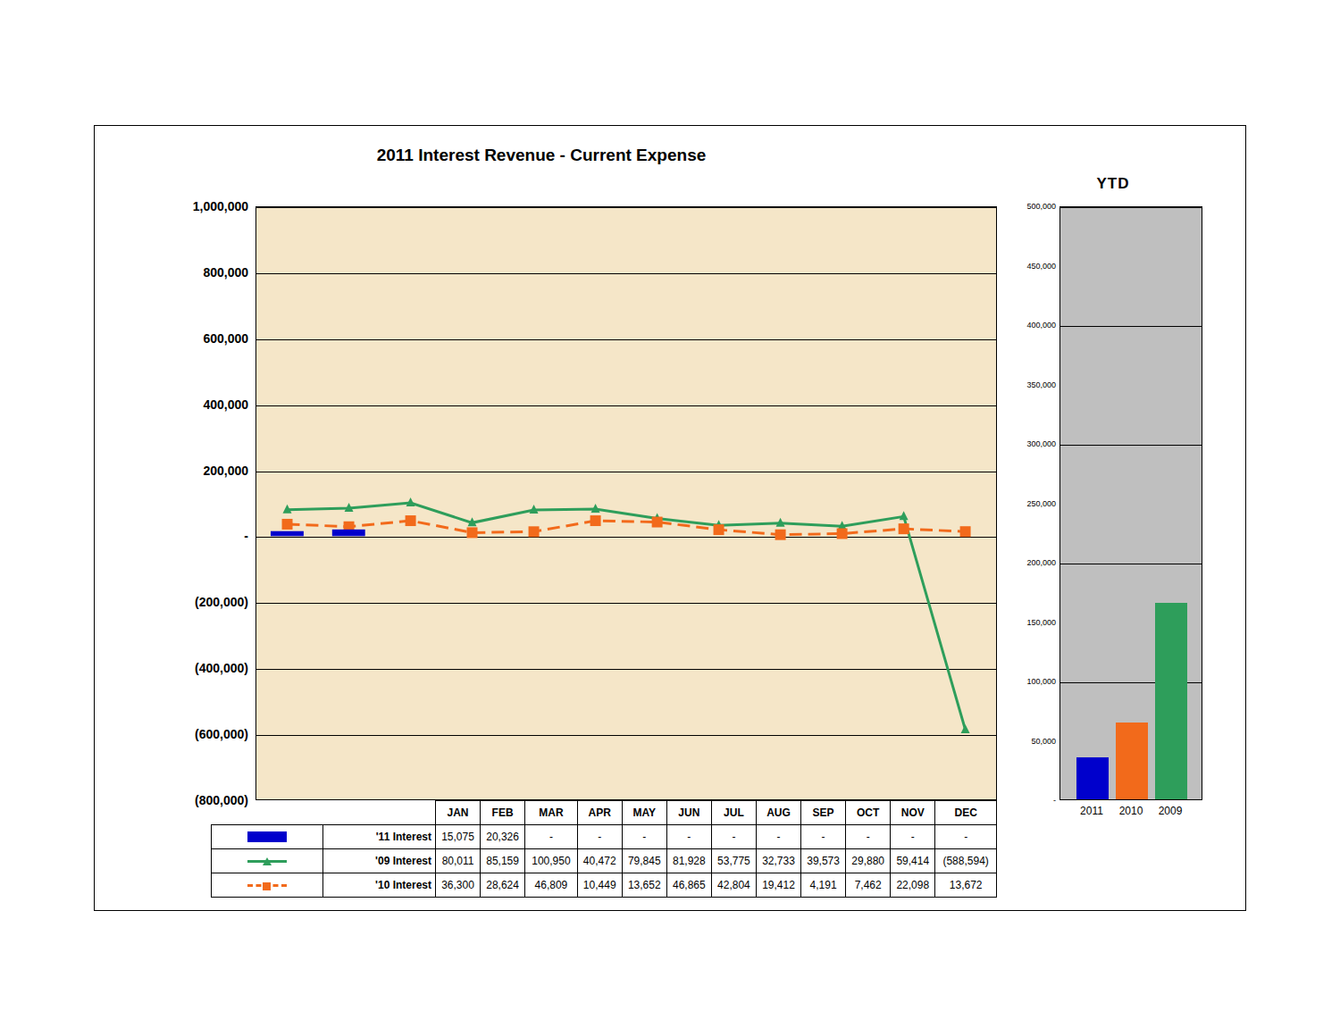2011 Interest Revenue - Current Expense
YTD
1,000,000 800,000 600,000 400,000 200,000 - (200,000) (400,000) (600,000) (800,000)
y mapping: y = 369.4 - value * (665/1800000) => scale 0.00036944 px per unit
| | | JAN | FEB | MAR | APR | MAY | JUN | JUL | AUG | SEP | OCT | NOV | DEC |
| | '11 Interest | 15,075 | 20,326 | - | - | - | - | - | - | - | - | - | - |
| | '09 Interest | 80,011 | 85,159 | 100,950 | 40,472 | 79,845 | 81,928 | 53,775 | 32,733 | 39,573 | 29,880 | 59,414 | (588,594) |
| | '10 Interest | 36,300 | 28,624 | 46,809 | 10,449 | 13,652 | 46,865 | 42,804 | 19,412 | 4,191 | 7,462 | 22,098 | 13,672 |
500,000 450,000 400,000 350,000 300,000 250,000 200,000 150,000 100,000 50,000 -
2011 2010 2009